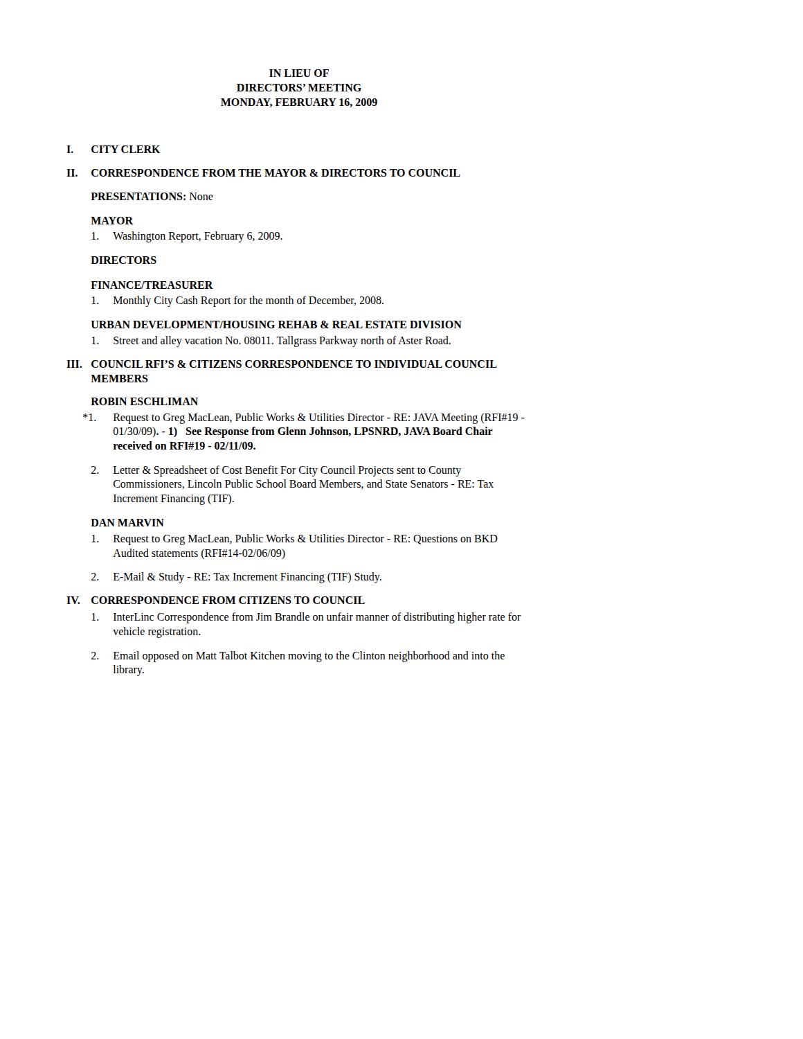IN LIEU OF
DIRECTORS’ MEETING
MONDAY, FEBRUARY 16, 2009
I. CITY CLERK
II. CORRESPONDENCE FROM THE MAYOR & DIRECTORS TO COUNCIL
PRESENTATIONS: None
MAYOR
1. Washington Report, February 6, 2009.
DIRECTORS
FINANCE/TREASURER
1. Monthly City Cash Report for the month of December, 2008.
URBAN DEVELOPMENT/HOUSING REHAB & REAL ESTATE DIVISION
1. Street and alley vacation No. 08011. Tallgrass Parkway north of Aster Road.
III. COUNCIL RFI’S & CITIZENS CORRESPONDENCE TO INDIVIDUAL COUNCIL MEMBERS
ROBIN ESCHLIMAN
*1. Request to Greg MacLean, Public Works & Utilities Director - RE: JAVA Meeting (RFI#19 - 01/30/09). - 1) See Response from Glenn Johnson, LPSNRD, JAVA Board Chair received on RFI#19 - 02/11/09.
2. Letter & Spreadsheet of Cost Benefit For City Council Projects sent to County Commissioners, Lincoln Public School Board Members, and State Senators - RE: Tax Increment Financing (TIF).
DAN MARVIN
1. Request to Greg MacLean, Public Works & Utilities Director - RE: Questions on BKD Audited statements (RFI#14-02/06/09)
2. E-Mail & Study - RE: Tax Increment Financing (TIF) Study.
IV. CORRESPONDENCE FROM CITIZENS TO COUNCIL
1. InterLinc Correspondence from Jim Brandle on unfair manner of distributing higher rate for vehicle registration.
2. Email opposed on Matt Talbot Kitchen moving to the Clinton neighborhood and into the library.